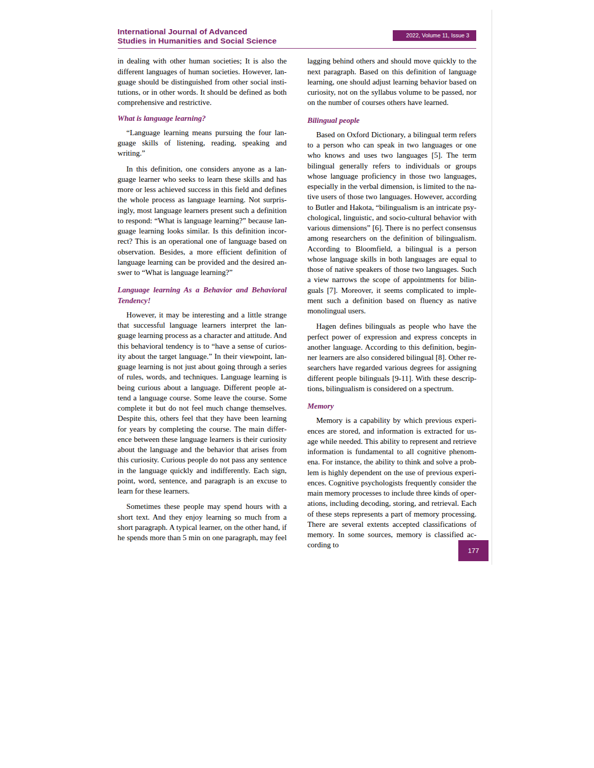International Journal of Advanced Studies in Humanities and Social Science
2022, Volume 11, Issue 3
in dealing with other human societies; It is also the different languages of human societies. However, language should be distinguished from other social institutions, or in other words. It should be defined as both comprehensive and restrictive.
What is language learning?
“Language learning means pursuing the four language skills of listening, reading, speaking and writing.”
In this definition, one considers anyone as a language learner who seeks to learn these skills and has more or less achieved success in this field and defines the whole process as language learning. Not surprisingly, most language learners present such a definition to respond: “What is language learning?” because language learning looks similar. Is this definition incorrect? This is an operational one of language based on observation. Besides, a more efficient definition of language learning can be provided and the desired answer to “What is language learning?”
Language learning As a Behavior and Behavioral Tendency!
However, it may be interesting and a little strange that successful language learners interpret the language learning process as a character and attitude. And this behavioral tendency is to “have a sense of curiosity about the target language.” In their viewpoint, language learning is not just about going through a series of rules, words, and techniques. Language learning is being curious about a language. Different people attend a language course. Some leave the course. Some complete it but do not feel much change themselves. Despite this, others feel that they have been learning for years by completing the course. The main difference between these language learners is their curiosity about the language and the behavior that arises from this curiosity. Curious people do not pass any sentence in the language quickly and indifferently. Each sign, point, word, sentence, and paragraph is an excuse to learn for these learners.
Sometimes these people may spend hours with a short text. And they enjoy learning so much from a short paragraph. A typical learner, on the other hand, if he spends more than 5 min on one paragraph, may feel lagging behind others and should move quickly to the next paragraph. Based on this definition of language learning, one should adjust learning behavior based on curiosity, not on the syllabus volume to be passed, nor on the number of courses others have learned.
Bilingual people
Based on Oxford Dictionary, a bilingual term refers to a person who can speak in two languages or one who knows and uses two languages [5]. The term bilingual generally refers to individuals or groups whose language proficiency in those two languages, especially in the verbal dimension, is limited to the native users of those two languages. However, according to Butler and Hakota, “bilingualism is an intricate psychological, linguistic, and socio-cultural behavior with various dimensions” [6]. There is no perfect consensus among researchers on the definition of bilingualism. According to Bloomfield, a bilingual is a person whose language skills in both languages are equal to those of native speakers of those two languages. Such a view narrows the scope of appointments for bilinguals [7]. Moreover, it seems complicated to implement such a definition based on fluency as native monolingual users.
Hagen defines bilinguals as people who have the perfect power of expression and express concepts in another language. According to this definition, beginner learners are also considered bilingual [8]. Other researchers have regarded various degrees for assigning different people bilinguals [9-11]. With these descriptions, bilingualism is considered on a spectrum.
Memory
Memory is a capability by which previous experiences are stored, and information is extracted for usage while needed. This ability to represent and retrieve information is fundamental to all cognitive phenomena. For instance, the ability to think and solve a problem is highly dependent on the use of previous experiences. Cognitive psychologists frequently consider the main memory processes to include three kinds of operations, including decoding, storing, and retrieval. Each of these steps represents a part of memory processing. There are several extents accepted classifications of memory. In some sources, memory is classified according to
177